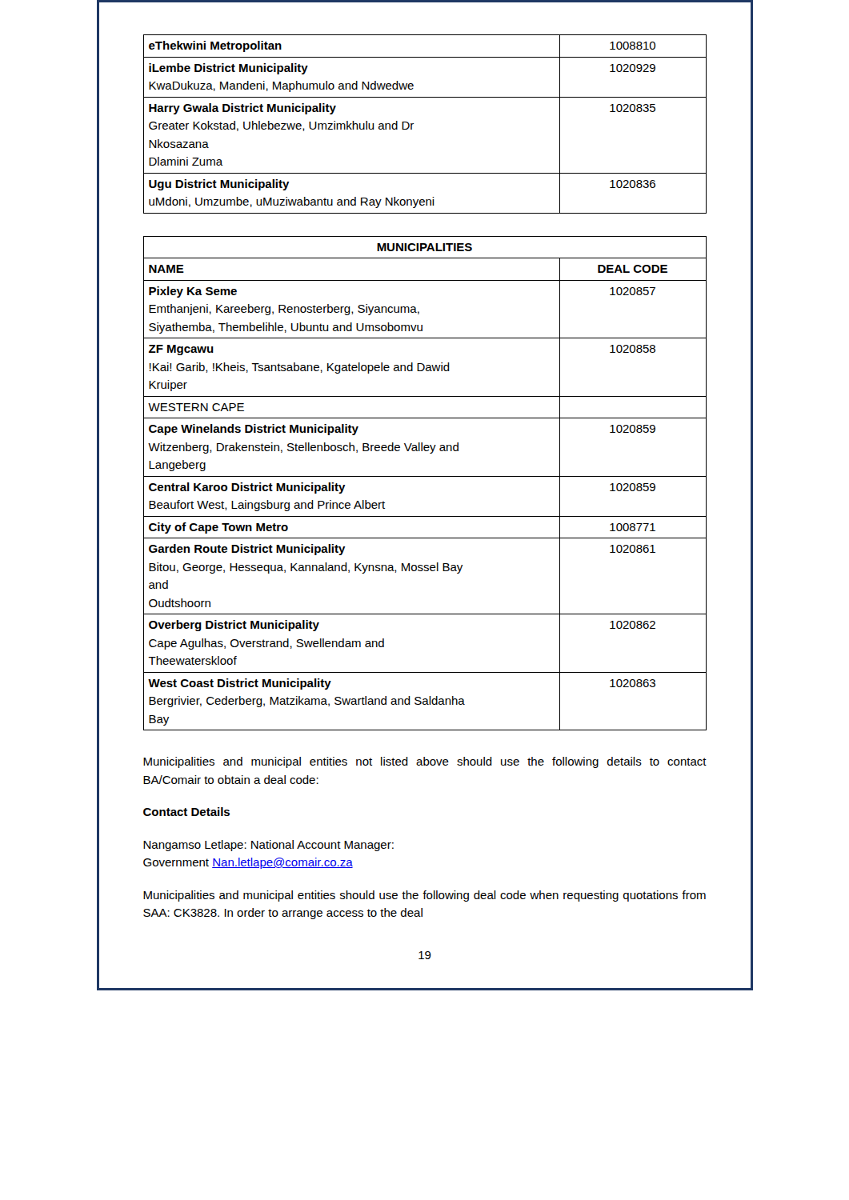| eThekwini Metropolitan | 1008810 |
| iLembe District Municipality KwaDukuza, Mandeni, Maphumulo and Ndwedwe | 1020929 |
| Harry Gwala District Municipality Greater Kokstad, Uhlebezwe, Umzimkhulu and Dr Nkosazana Dlamini Zuma | 1020835 |
| Ugu District Municipality uMdoni, Umzumbe, uMuziwabantu and Ray Nkonyeni | 1020836 |
| MUNICIPALITIES |
| NAME | DEAL CODE |
| Pixley Ka Seme Emthanjeni, Kareeberg, Renosterberg, Siyancuma, Siyathemba, Thembelihle, Ubuntu and Umsobomvu | 1020857 |
| ZF Mgcawu !Kai! Garib, !Kheis, Tsantsabane, Kgatelopele and Dawid Kruiper | 1020858 |
| WESTERN CAPE | |
| Cape Winelands District Municipality Witzenberg, Drakenstein, Stellenbosch, Breede Valley and Langeberg | 1020859 |
| Central Karoo District Municipality Beaufort West, Laingsburg and Prince Albert | 1020859 |
| City of Cape Town Metro | 1008771 |
| Garden Route District Municipality Bitou, George, Hessequa, Kannaland, Kynsna, Mossel Bay and Oudtshoorn | 1020861 |
| Overberg District Municipality Cape Agulhas, Overstrand, Swellendam and Theewaterskloof | 1020862 |
| West Coast District Municipality Bergrivier, Cederberg, Matzikama, Swartland and Saldanha Bay | 1020863 |
Municipalities and municipal entities not listed above should use the following details to contact BA/Comair to obtain a deal code:
Contact Details
Nangamso Letlape: National Account Manager:
Government Nan.letlape@comair.co.za
Municipalities and municipal entities should use the following deal code when requesting quotations from SAA: CK3828. In order to arrange access to the deal
19